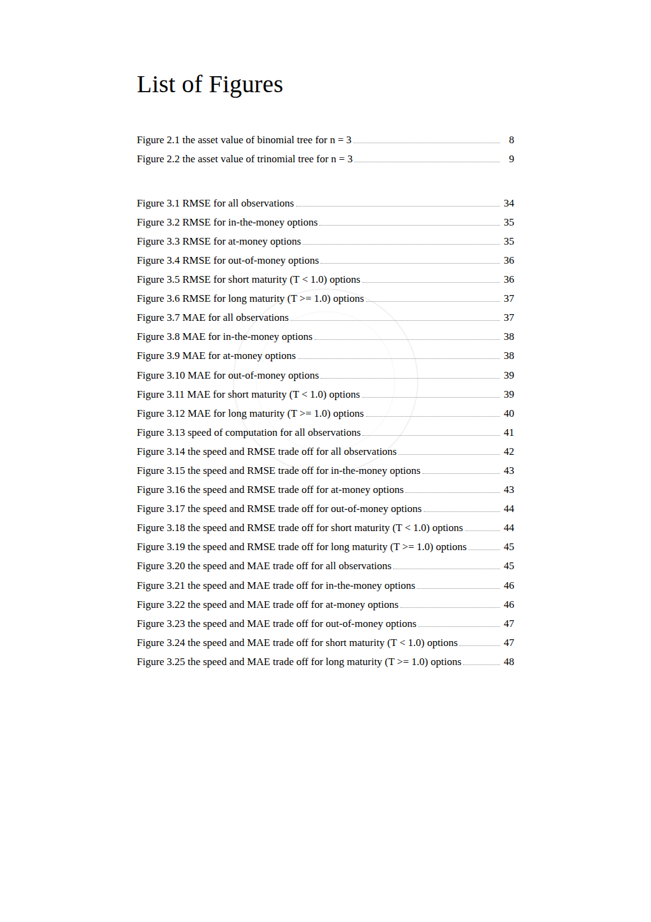List of Figures
Figure 2.1 the asset value of binomial tree for n = 3 8
Figure 2.2 the asset value of trinomial tree for n = 3 9
Figure 3.1 RMSE for all observations 34
Figure 3.2 RMSE for in-the-money options 35
Figure 3.3 RMSE for at-money options 35
Figure 3.4 RMSE for out-of-money options 36
Figure 3.5 RMSE for short maturity (T < 1.0) options 36
Figure 3.6 RMSE for long maturity (T >= 1.0) options 37
Figure 3.7 MAE for all observations 37
Figure 3.8 MAE for in-the-money options 38
Figure 3.9 MAE for at-money options 38
Figure 3.10 MAE for out-of-money options 39
Figure 3.11 MAE for short maturity (T < 1.0) options 39
Figure 3.12 MAE for long maturity (T >= 1.0) options 40
Figure 3.13 speed of computation for all observations 41
Figure 3.14 the speed and RMSE trade off for all observations 42
Figure 3.15 the speed and RMSE trade off for in-the-money options 43
Figure 3.16 the speed and RMSE trade off for at-money options 43
Figure 3.17 the speed and RMSE trade off for out-of-money options 44
Figure 3.18 the speed and RMSE trade off for short maturity (T < 1.0) options 44
Figure 3.19 the speed and RMSE trade off for long maturity (T >= 1.0) options 45
Figure 3.20 the speed and MAE trade off for all observations 45
Figure 3.21 the speed and MAE trade off for in-the-money options 46
Figure 3.22 the speed and MAE trade off for at-money options 46
Figure 3.23 the speed and MAE trade off for out-of-money options 47
Figure 3.24 the speed and MAE trade off for short maturity (T < 1.0) options 47
Figure 3.25 the speed and MAE trade off for long maturity (T >= 1.0) options 48